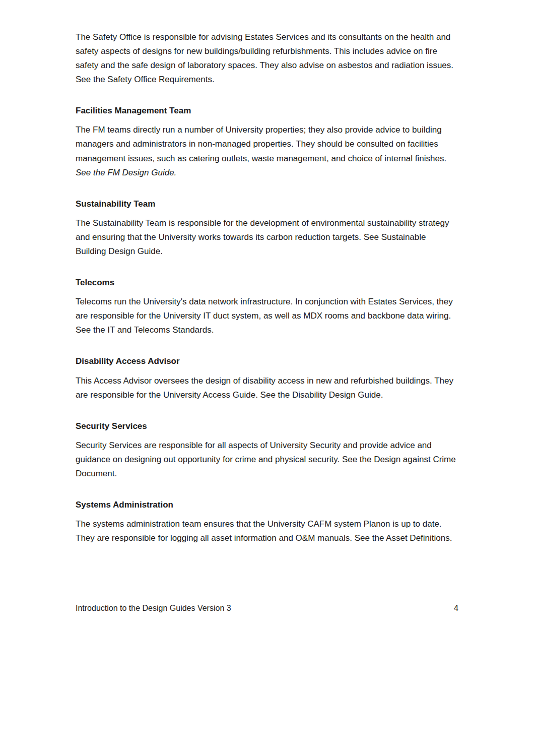The Safety Office is responsible for advising Estates Services and its consultants on the health and safety aspects of designs for new buildings/building refurbishments. This includes advice on fire safety and the safe design of laboratory spaces. They also advise on asbestos and radiation issues. See the Safety Office Requirements.
Facilities Management Team
The FM teams directly run a number of University properties; they also provide advice to building managers and administrators in non-managed properties. They should be consulted on facilities management issues, such as catering outlets, waste management, and choice of internal finishes. See the FM Design Guide.
Sustainability Team
The Sustainability Team is responsible for the development of environmental sustainability strategy and ensuring that the University works towards its carbon reduction targets. See Sustainable Building Design Guide.
Telecoms
Telecoms run the University's data network infrastructure. In conjunction with Estates Services, they are responsible for the University IT duct system, as well as MDX rooms and backbone data wiring. See the IT and Telecoms Standards.
Disability Access Advisor
This Access Advisor oversees the design of disability access in new and refurbished buildings. They are responsible for the University Access Guide. See the Disability Design Guide.
Security Services
Security Services are responsible for all aspects of University Security and provide advice and guidance on designing out opportunity for crime and physical security. See the Design against Crime Document.
Systems Administration
The systems administration team ensures that the University CAFM system Planon is up to date. They are responsible for logging all asset information and O&M manuals. See the Asset Definitions.
Introduction to the Design Guides Version 3 4